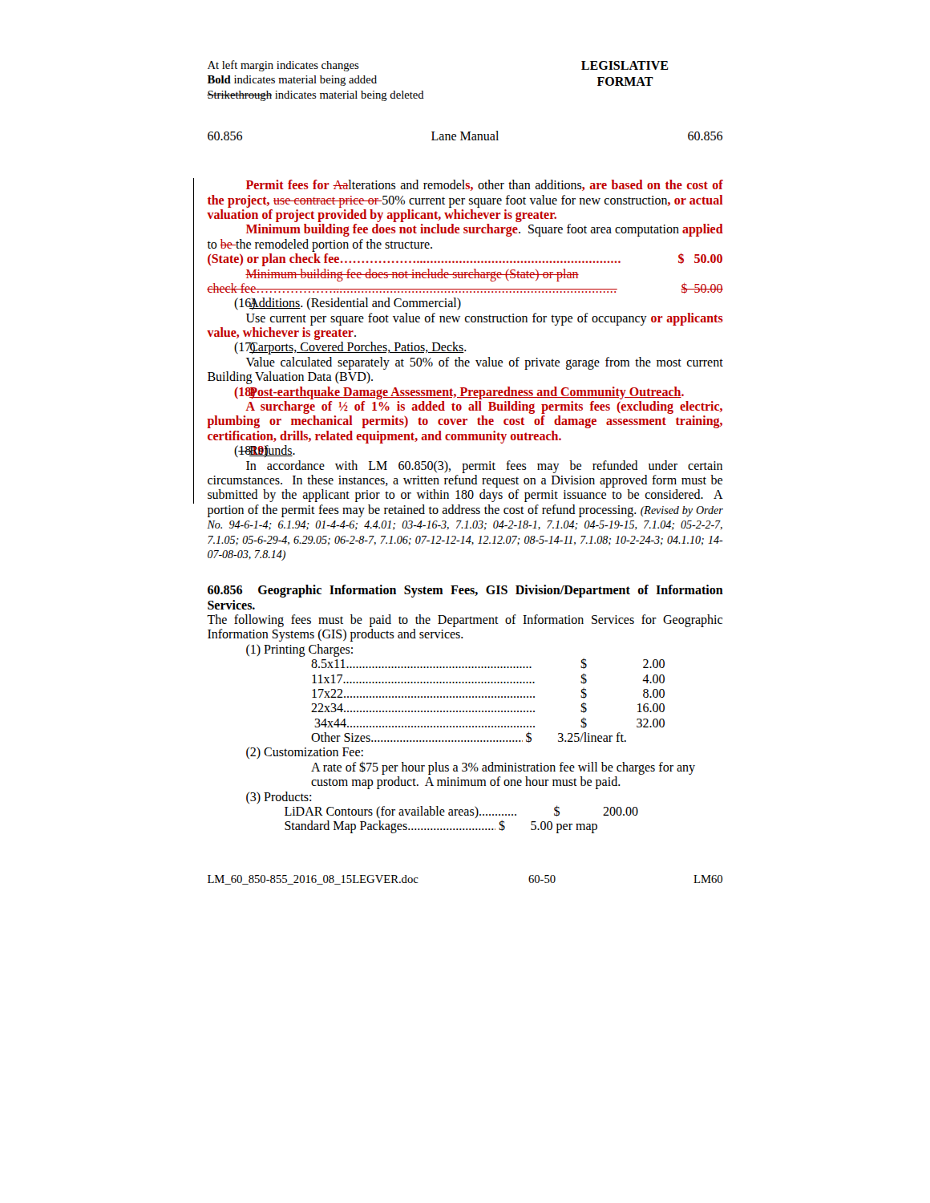| At left margin indicates changes Bold indicates material being added Strikethrough indicates material being deleted | LEGISLATIVE FORMAT |
60.856
Lane Manual
60.856
Permit fees for Aalterations and remodels, other than additions, are based on the cost of the project, use contract price or 50% current per square foot value for new construction, or actual valuation of project provided by applicant, whichever is greater.
Minimum building fee does not include surcharge. Square foot area computation applied to be the remodeled portion of the structure.
(State) or plan check fee……………….. ....................................................... $ 50.00
Minimum building fee does not include surcharge (State) or plan
check fee……………….. ............................................................................. $ 50.00
(16)
Additions. (Residential and Commercial)
Use current per square foot value of new construction for type of occupancy or applicants value, whichever is greater.
(17)
Carports, Covered Porches, Patios, Decks.
Value calculated separately at 50% of the value of private garage from the most current Building Valuation Data (BVD).
(18)
Post-earthquake Damage Assessment, Preparedness and Community Outreach.
A surcharge of ½ of 1% is added to all Building permits fees (excluding electric, plumbing or mechanical permits) to cover the cost of damage assessment training, certification, drills, related equipment, and community outreach.
(1819)
Refunds.
In accordance with LM 60.850(3), permit fees may be refunded under certain circumstances. In these instances, a written refund request on a Division approved form must be submitted by the applicant prior to or within 180 days of permit issuance to be considered. A portion of the permit fees may be retained to address the cost of refund processing. (Revised by Order No. 94-6-1-4; 6.1.94; 01-4-4-6; 4.4.01; 03-4-16-3, 7.1.03; 04-2-18-1, 7.1.04; 04-5-19-15, 7.1.04; 05-2-2-7, 7.1.05; 05-6-29-4, 6.29.05; 06-2-8-7, 7.1.06; 07-12-12-14, 12.12.07; 08-5-14-11, 7.1.08; 10-2-24-3; 04.1.10; 14-07-08-03, 7.8.14)
60.856 Geographic Information System Fees, GIS Division/Department of Information Services.
The following fees must be paid to the Department of Information Services for Geographic Information Systems (GIS) products and services.
(1) Printing Charges:
8.5x11 .......................................................... $ 2.00
11x17 ............................................................ $ 4.00
17x22 ............................................................ $ 8.00
22x34 ............................................................ $ 16.00
34x44 ........................................................... $ 32.00
Other Sizes .................................................... $ 3.25/linear ft.
(2) Customization Fee:
A rate of $75 per hour plus a 3% administration fee will be charges for any custom map product. A minimum of one hour must be paid.
(3) Products:
LiDAR Contours (for available areas) ............ $ 200.00
Standard Map Packages ................................... $ 5.00 per map
LM_60_850-855_2016_08_15LEGVER.doc
60-50
LM60